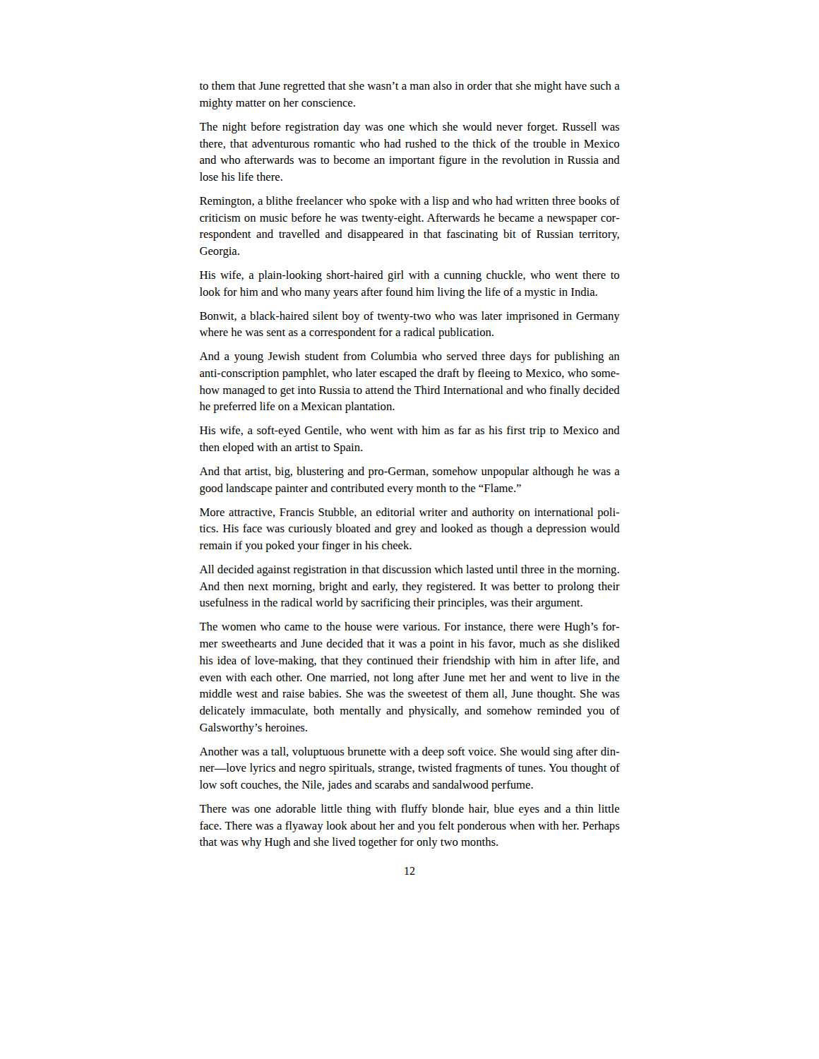to them that June regretted that she wasn’t a man also in order that she might have such a mighty matter on her conscience.
The night before registration day was one which she would never forget. Russell was there, that adventurous romantic who had rushed to the thick of the trouble in Mexico and who afterwards was to become an important figure in the revolution in Russia and lose his life there.
Remington, a blithe freelancer who spoke with a lisp and who had written three books of criticism on music before he was twenty-eight. Afterwards he became a newspaper correspondent and travelled and disappeared in that fascinating bit of Russian territory, Georgia.
His wife, a plain-looking short-haired girl with a cunning chuckle, who went there to look for him and who many years after found him living the life of a mystic in India.
Bonwit, a black-haired silent boy of twenty-two who was later imprisoned in Germany where he was sent as a correspondent for a radical publication.
And a young Jewish student from Columbia who served three days for publishing an anti-conscription pamphlet, who later escaped the draft by fleeing to Mexico, who somehow managed to get into Russia to attend the Third International and who finally decided he preferred life on a Mexican plantation.
His wife, a soft-eyed Gentile, who went with him as far as his first trip to Mexico and then eloped with an artist to Spain.
And that artist, big, blustering and pro-German, somehow unpopular although he was a good landscape painter and contributed every month to the “Flame.”
More attractive, Francis Stubble, an editorial writer and authority on international politics. His face was curiously bloated and grey and looked as though a depression would remain if you poked your finger in his cheek.
All decided against registration in that discussion which lasted until three in the morning. And then next morning, bright and early, they registered. It was better to prolong their usefulness in the radical world by sacrificing their principles, was their argument.
The women who came to the house were various. For instance, there were Hugh’s former sweethearts and June decided that it was a point in his favor, much as she disliked his idea of love-making, that they continued their friendship with him in after life, and even with each other. One married, not long after June met her and went to live in the middle west and raise babies. She was the sweetest of them all, June thought. She was delicately immaculate, both mentally and physically, and somehow reminded you of Galsworthy’s heroines.
Another was a tall, voluptuous brunette with a deep soft voice. She would sing after dinner—love lyrics and negro spirituals, strange, twisted fragments of tunes. You thought of low soft couches, the Nile, jades and scarabs and sandalwood perfume.
There was one adorable little thing with fluffy blonde hair, blue eyes and a thin little face. There was a flyaway look about her and you felt ponderous when with her. Perhaps that was why Hugh and she lived together for only two months.
12